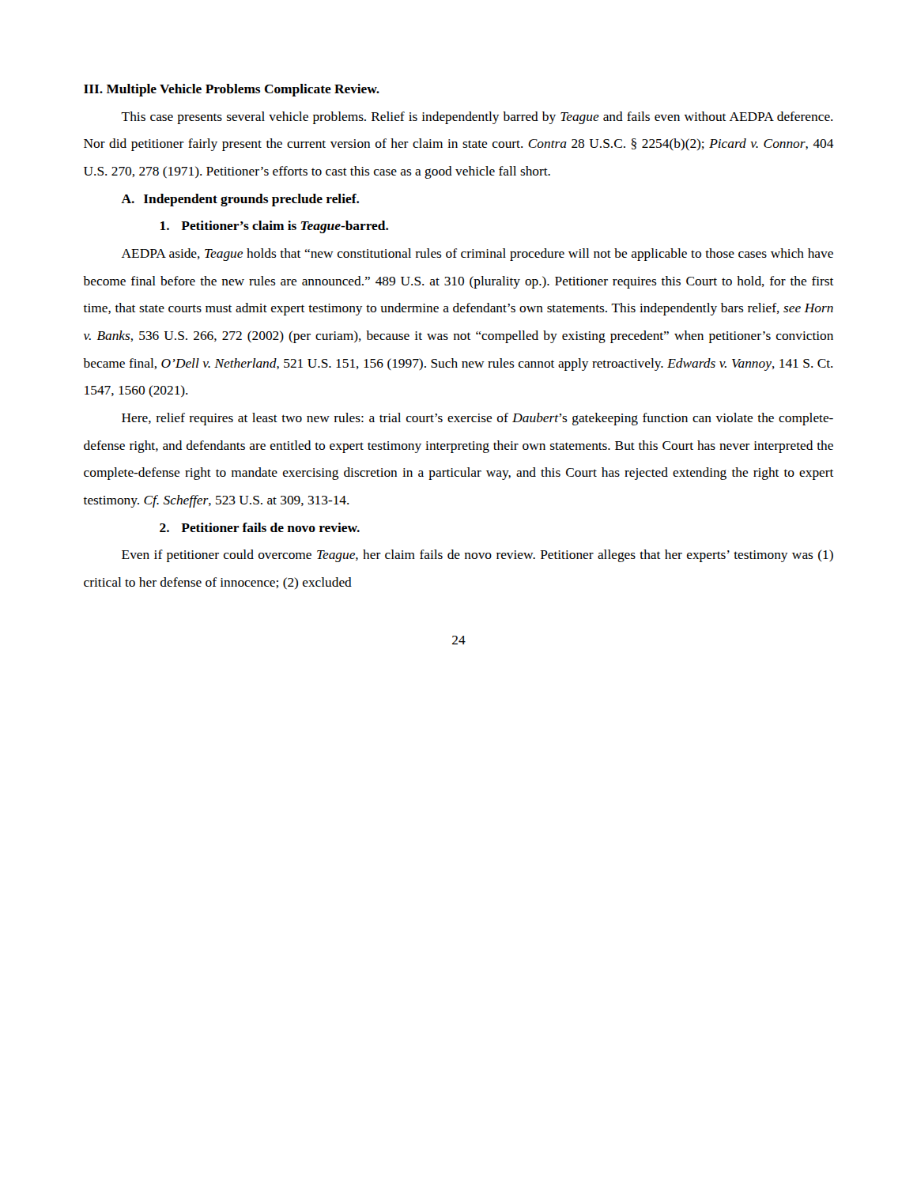III. Multiple Vehicle Problems Complicate Review.
This case presents several vehicle problems. Relief is independently barred by Teague and fails even without AEDPA deference. Nor did petitioner fairly present the current version of her claim in state court. Contra 28 U.S.C. § 2254(b)(2); Picard v. Connor, 404 U.S. 270, 278 (1971). Petitioner’s efforts to cast this case as a good vehicle fall short.
A. Independent grounds preclude relief.
1. Petitioner’s claim is Teague-barred.
AEDPA aside, Teague holds that “new constitutional rules of criminal procedure will not be applicable to those cases which have become final before the new rules are announced.” 489 U.S. at 310 (plurality op.). Petitioner requires this Court to hold, for the first time, that state courts must admit expert testimony to undermine a defendant’s own statements. This independently bars relief, see Horn v. Banks, 536 U.S. 266, 272 (2002) (per curiam), because it was not “compelled by existing precedent” when petitioner’s conviction became final, O’Dell v. Netherland, 521 U.S. 151, 156 (1997). Such new rules cannot apply retroactively. Edwards v. Vannoy, 141 S. Ct. 1547, 1560 (2021).
Here, relief requires at least two new rules: a trial court’s exercise of Daubert’s gatekeeping function can violate the complete-defense right, and defendants are entitled to expert testimony interpreting their own statements. But this Court has never interpreted the complete-defense right to mandate exercising discretion in a particular way, and this Court has rejected extending the right to expert testimony. Cf. Scheffer, 523 U.S. at 309, 313-14.
2. Petitioner fails de novo review.
Even if petitioner could overcome Teague, her claim fails de novo review. Petitioner alleges that her experts’ testimony was (1) critical to her defense of innocence; (2) excluded
24